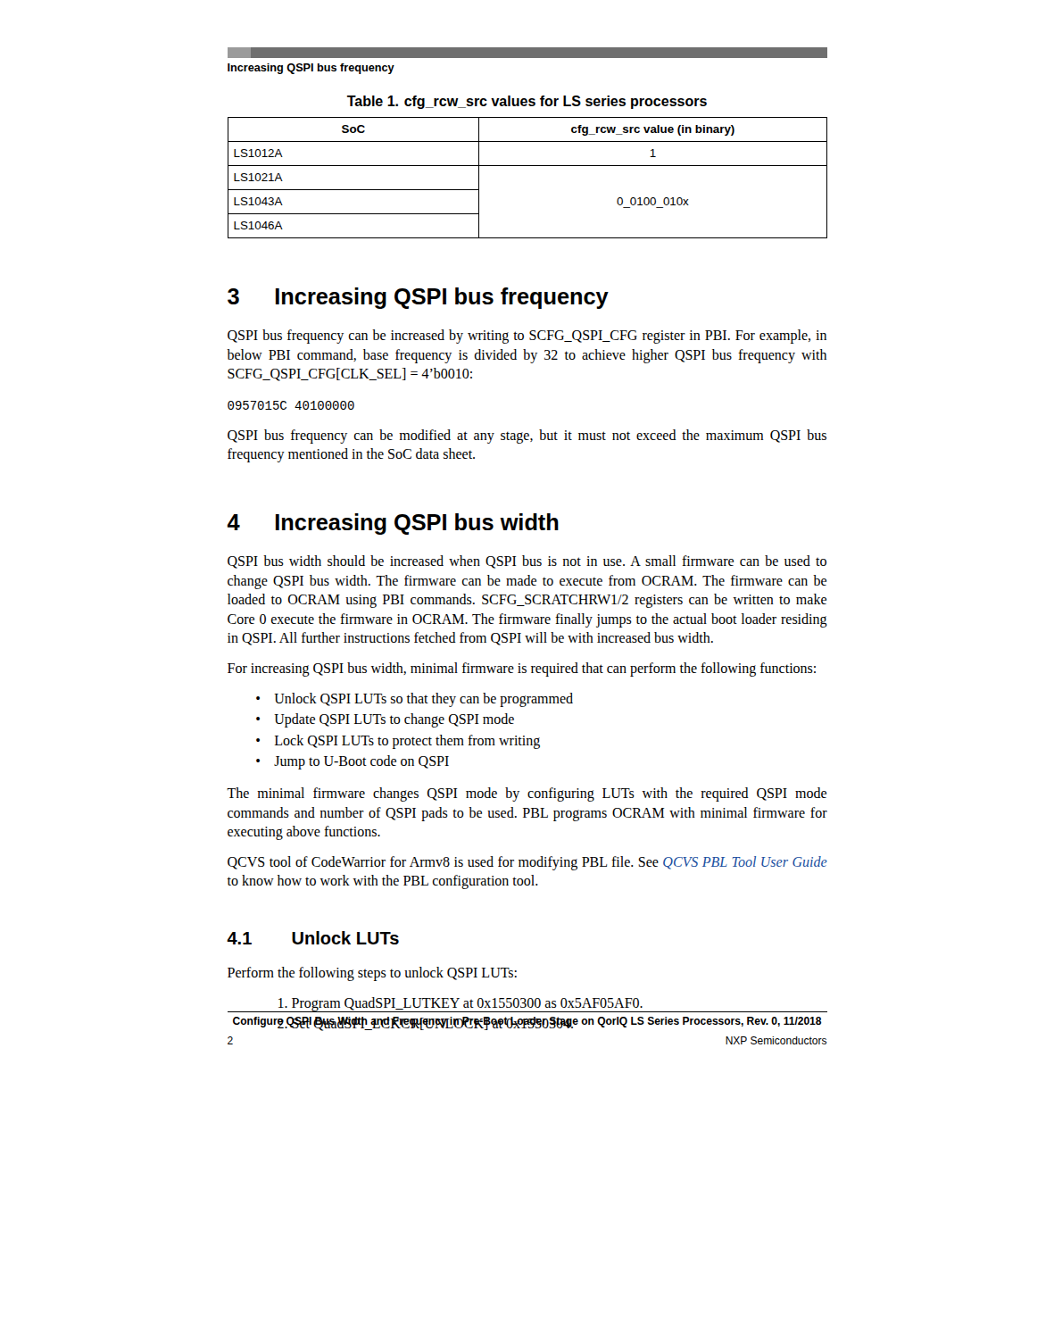Increasing QSPI bus frequency
Table 1. cfg_rcw_src values for LS series processors
| SoC | cfg_rcw_src value (in binary) |
| --- | --- |
| LS1012A | 1 |
| LS1021A | 0_0100_010x |
| LS1043A |
| LS1046A |
3 Increasing QSPI bus frequency
QSPI bus frequency can be increased by writing to SCFG_QSPI_CFG register in PBI. For example, in below PBI command, base frequency is divided by 32 to achieve higher QSPI bus frequency with SCFG_QSPI_CFG[CLK_SEL] = 4’b0010:
0957015C 40100000
QSPI bus frequency can be modified at any stage, but it must not exceed the maximum QSPI bus frequency mentioned in the SoC data sheet.
4 Increasing QSPI bus width
QSPI bus width should be increased when QSPI bus is not in use. A small firmware can be used to change QSPI bus width. The firmware can be made to execute from OCRAM. The firmware can be loaded to OCRAM using PBI commands. SCFG_SCRATCHRW1/2 registers can be written to make Core 0 execute the firmware in OCRAM. The firmware finally jumps to the actual boot loader residing in QSPI. All further instructions fetched from QSPI will be with increased bus width.
For increasing QSPI bus width, minimal firmware is required that can perform the following functions:
Unlock QSPI LUTs so that they can be programmed
Update QSPI LUTs to change QSPI mode
Lock QSPI LUTs to protect them from writing
Jump to U-Boot code on QSPI
The minimal firmware changes QSPI mode by configuring LUTs with the required QSPI mode commands and number of QSPI pads to be used. PBL programs OCRAM with minimal firmware for executing above functions.
QCVS tool of CodeWarrior for Armv8 is used for modifying PBL file. See QCVS PBL Tool User Guide to know how to work with the PBL configuration tool.
4.1 Unlock LUTs
Perform the following steps to unlock QSPI LUTs:
Program QuadSPI_LUTKEY at 0x1550300 as 0x5AF05AF0.
Set QuadSPI_LCKCR[UNLOCK] at 0x1550304.
Configure QSPI Bus Width and Frequency in Pre-Boot Loader Stage on QorIQ LS Series Processors, Rev. 0, 11/2018
2 NXP Semiconductors